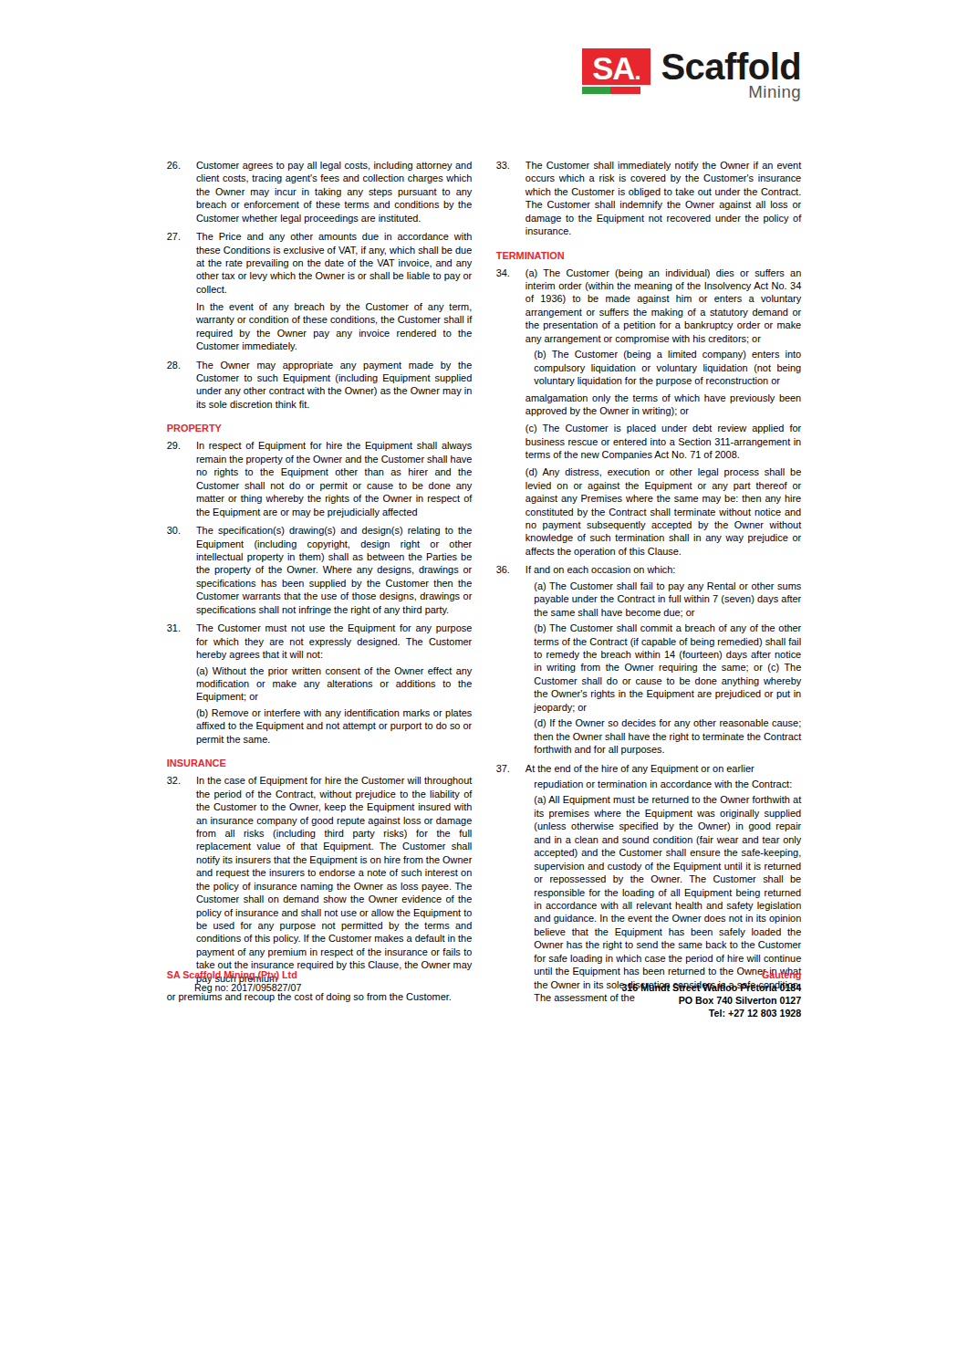SA. Scaffold
Mining
26. Customer agrees to pay all legal costs, including attorney and client costs, tracing agent's fees and collection charges which the Owner may incur in taking any steps pursuant to any breach or enforcement of these terms and conditions by the Customer whether legal proceedings are instituted.
27. The Price and any other amounts due in accordance with these Conditions is exclusive of VAT, if any, which shall be due at the rate prevailing on the date of the VAT invoice, and any other tax or levy which the Owner is or shall be liable to pay or collect. In the event of any breach by the Customer of any term, warranty or condition of these conditions, the Customer shall if required by the Owner pay any invoice rendered to the Customer immediately.
28. The Owner may appropriate any payment made by the Customer to such Equipment (including Equipment supplied under any other contract with the Owner) as the Owner may in its sole discretion think fit.
PROPERTY
29. In respect of Equipment for hire the Equipment shall always remain the property of the Owner and the Customer shall have no rights to the Equipment other than as hirer and the Customer shall not do or permit or cause to be done any matter or thing whereby the rights of the Owner in respect of the Equipment are or may be prejudicially affected
30. The specification(s) drawing(s) and design(s) relating to the Equipment (including copyright, design right or other intellectual property in them) shall as between the Parties be the property of the Owner. Where any designs, drawings or specifications has been supplied by the Customer then the Customer warrants that the use of those designs, drawings or specifications shall not infringe the right of any third party.
31. The Customer must not use the Equipment for any purpose for which they are not expressly designed. The Customer hereby agrees that it will not: (a) Without the prior written consent of the Owner effect any modification or make any alterations or additions to the Equipment; or (b) Remove or interfere with any identification marks or plates affixed to the Equipment and not attempt or purport to do so or permit the same.
INSURANCE
32. In the case of Equipment for hire the Customer will throughout the period of the Contract, without prejudice to the liability of the Customer to the Owner, keep the Equipment insured with an insurance company of good repute against loss or damage from all risks (including third party risks) for the full replacement value of that Equipment. The Customer shall notify its insurers that the Equipment is on hire from the Owner and request the insurers to endorse a note of such interest on the policy of insurance naming the Owner as loss payee. The Customer shall on demand show the Owner evidence of the policy of insurance and shall not use or allow the Equipment to be used for any purpose not permitted by the terms and conditions of this policy. If the Customer makes a default in the payment of any premium in respect of the insurance or fails to take out the insurance required by this Clause, the Owner may pay such premium
or premiums and recoup the cost of doing so from the Customer.
33. The Customer shall immediately notify the Owner if an event occurs which a risk is covered by the Customer's insurance which the Customer is obliged to take out under the Contract. The Customer shall indemnify the Owner against all loss or damage to the Equipment not recovered under the policy of insurance.
TERMINATION
34.(a) The Customer (being an individual) dies or suffers an interim order (within the meaning of the Insolvency Act No. 34 of 1936) to be made against him or enters a voluntary arrangement or suffers the making of a statutory demand or the presentation of a petition for a bankruptcy order or make any arrangement or compromise with his creditors; or (b) The Customer (being a limited company) enters into compulsory liquidation or voluntary liquidation (not being voluntary liquidation for the purpose of reconstruction or amalgamation only the terms of which have previously been approved by the Owner in writing); or (c) The Customer is placed under debt review applied for business rescue or entered into a Section 311-arrangement in terms of the new Companies Act No. 71 of 2008. (d) Any distress, execution or other legal process shall be levied on or against the Equipment or any part thereof or against any Premises where the same may be: then any hire constituted by the Contract shall terminate without notice and no payment subsequently accepted by the Owner without knowledge of such termination shall in any way prejudice or affects the operation of this Clause.
36. If and on each occasion on which: (a) The Customer shall fail to pay any Rental or other sums payable under the Contract in full within 7 (seven) days after the same shall have become due; or (b) The Customer shall commit a breach of any of the other terms of the Contract (if capable of being remedied) shall fail to remedy the breach within 14 (fourteen) days after notice in writing from the Owner requiring the same; or (c) The Customer shall do or cause to be done anything whereby the Owner's rights in the Equipment are prejudiced or put in jeopardy; or (d) If the Owner so decides for any other reasonable cause; then the Owner shall have the right to terminate the Contract forthwith and for all purposes.
37. At the end of the hire of any Equipment or on earlier repudiation or termination in accordance with the Contract: (a) All Equipment must be returned to the Owner forthwith at its premises where the Equipment was originally supplied (unless otherwise specified by the Owner) in good repair and in a clean and sound condition (fair wear and tear only accepted) and the Customer shall ensure the safe-keeping, supervision and custody of the Equipment until it is returned or repossessed by the Owner. The Customer shall be responsible for the loading of all Equipment being returned in accordance with all relevant health and safety legislation and guidance. In the event the Owner does not in its opinion believe that the Equipment has been safely loaded the Owner has the right to send the same back to the Customer for safe loading in which case the period of hire will continue until the Equipment has been returned to the Owner in what the Owner in its sole discretion considers is a safe condition. The assessment of the
SA Scaffold Mining (Pty) Ltd
Reg no: 2017/095827/07
Gauteng
316 Mundt Street Waltloo Pretoria 0184
PO Box 740 Silverton 0127
Tel: +27 12 803 1928